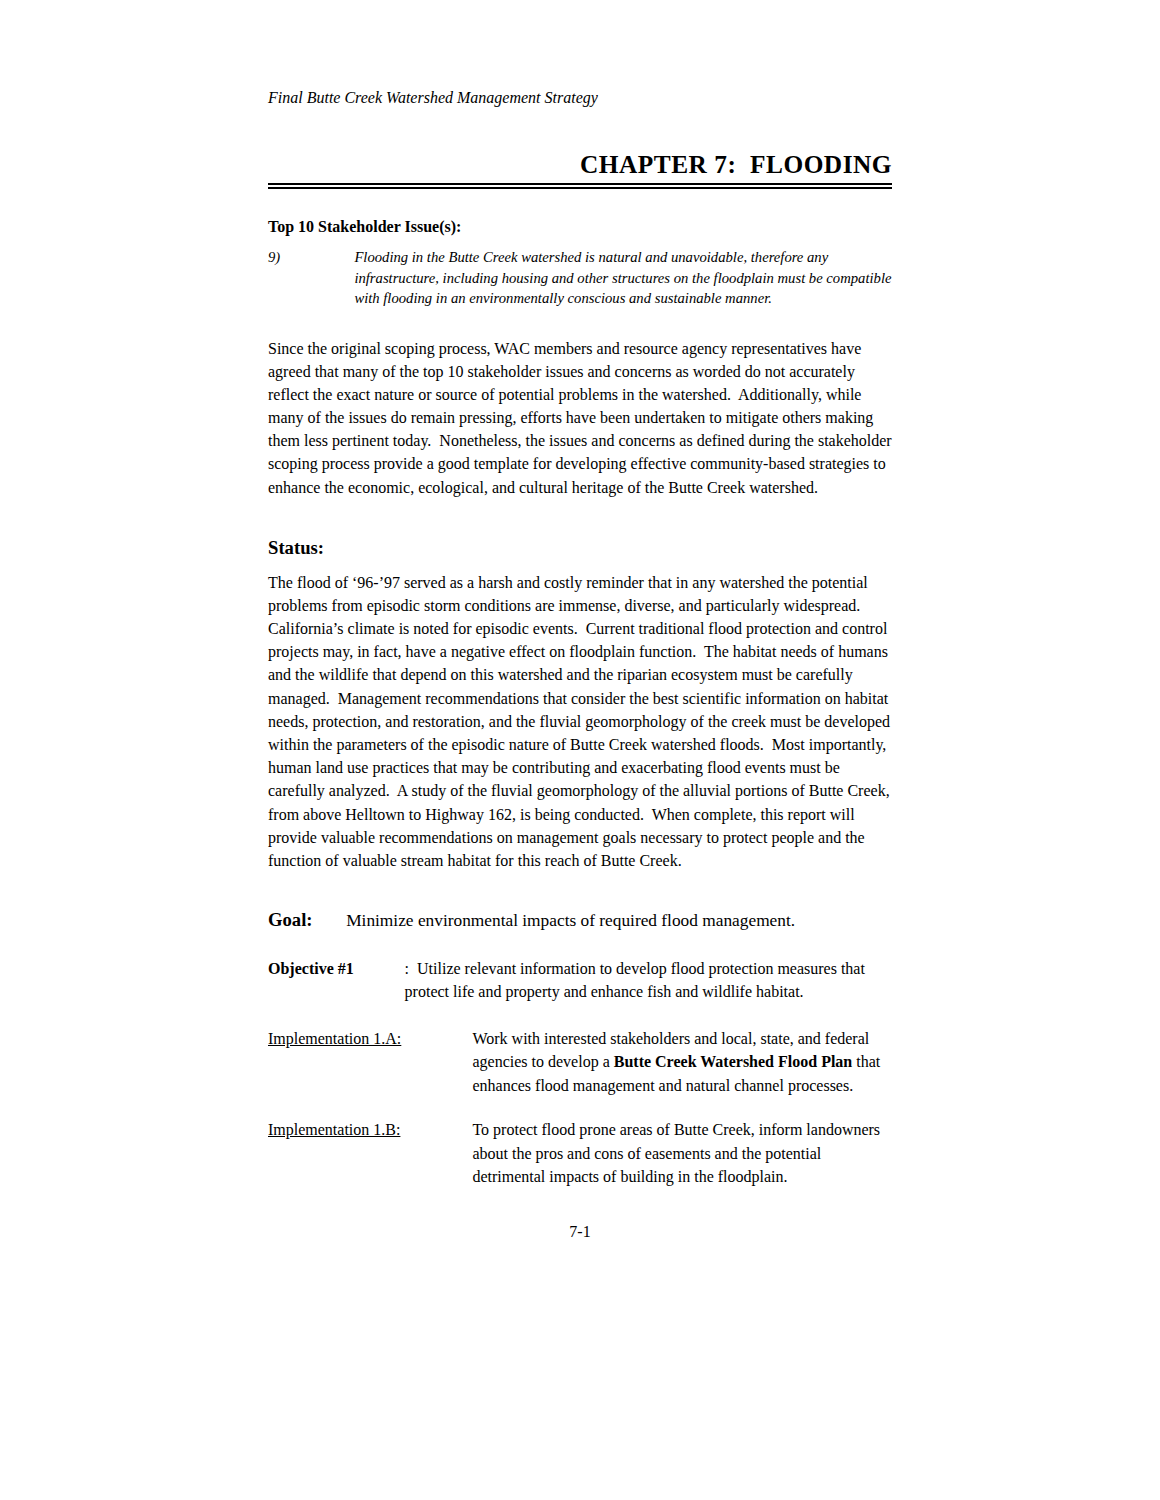Final Butte Creek Watershed Management Strategy
CHAPTER 7: FLOODING
Top 10 Stakeholder Issue(s):
9) Flooding in the Butte Creek watershed is natural and unavoidable, therefore any infrastructure, including housing and other structures on the floodplain must be compatible with flooding in an environmentally conscious and sustainable manner.
Since the original scoping process, WAC members and resource agency representatives have agreed that many of the top 10 stakeholder issues and concerns as worded do not accurately reflect the exact nature or source of potential problems in the watershed. Additionally, while many of the issues do remain pressing, efforts have been undertaken to mitigate others making them less pertinent today. Nonetheless, the issues and concerns as defined during the stakeholder scoping process provide a good template for developing effective community-based strategies to enhance the economic, ecological, and cultural heritage of the Butte Creek watershed.
Status:
The flood of ‘96-’97 served as a harsh and costly reminder that in any watershed the potential problems from episodic storm conditions are immense, diverse, and particularly widespread. California’s climate is noted for episodic events. Current traditional flood protection and control projects may, in fact, have a negative effect on floodplain function. The habitat needs of humans and the wildlife that depend on this watershed and the riparian ecosystem must be carefully managed. Management recommendations that consider the best scientific information on habitat needs, protection, and restoration, and the fluvial geomorphology of the creek must be developed within the parameters of the episodic nature of Butte Creek watershed floods. Most importantly, human land use practices that may be contributing and exacerbating flood events must be carefully analyzed. A study of the fluvial geomorphology of the alluvial portions of Butte Creek, from above Helltown to Highway 162, is being conducted. When complete, this report will provide valuable recommendations on management goals necessary to protect people and the function of valuable stream habitat for this reach of Butte Creek.
Goal: Minimize environmental impacts of required flood management.
Objective #1 : Utilize relevant information to develop flood protection measures that protect life and property and enhance fish and wildlife habitat.
Implementation 1.A: Work with interested stakeholders and local, state, and federal agencies to develop a Butte Creek Watershed Flood Plan that enhances flood management and natural channel processes.
Implementation 1.B: To protect flood prone areas of Butte Creek, inform landowners about the pros and cons of easements and the potential detrimental impacts of building in the floodplain.
7-1